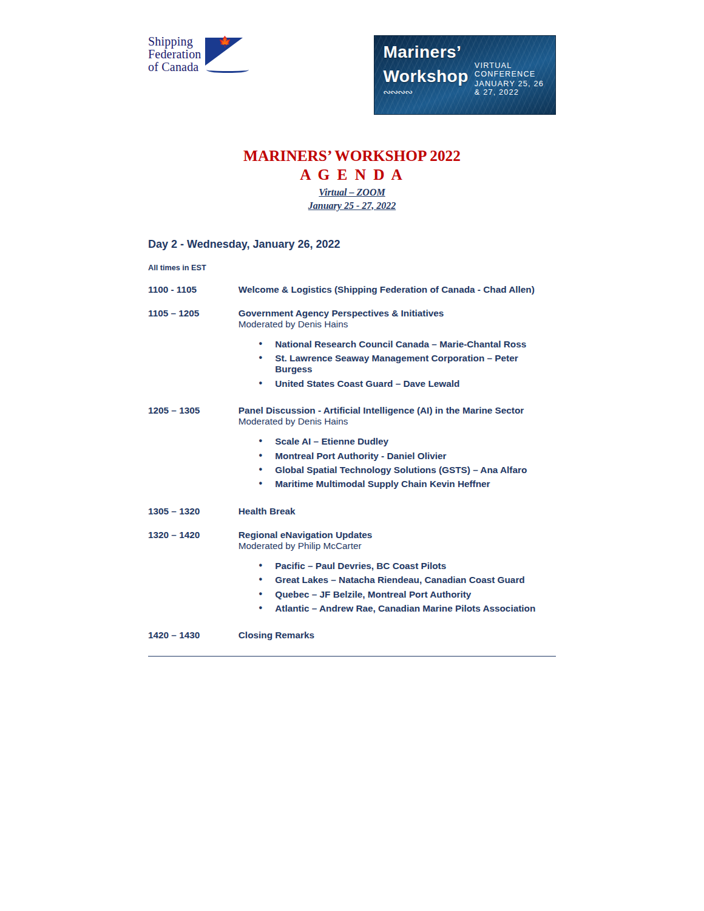Shipping
Federation
of Canada
🍁
Mariners’
Workshop
∾∾∾∾
VIRTUAL CONFERENCE
JANUARY 25, 26 & 27, 2022
MARINERS’ WORKSHOP 2022
A G E N D A
Virtual – ZOOM
January 25 - 27, 2022
Day 2 - Wednesday, January 26, 2022
All times in EST
| 1100 - 1105 | Welcome & Logistics (Shipping Federation of Canada - Chad Allen) |
| 1105 – 1205 | Government Agency Perspectives & Initiatives Moderated by Denis Hains National Research Council Canada – Marie-Chantal Ross St. Lawrence Seaway Management Corporation – Peter Burgess United States Coast Guard – Dave Lewald |
| 1205 – 1305 | Panel Discussion - Artificial Intelligence (AI) in the Marine Sector Moderated by Denis Hains Scale AI – Etienne Dudley Montreal Port Authority - Daniel Olivier Global Spatial Technology Solutions (GSTS) – Ana Alfaro Maritime Multimodal Supply Chain Kevin Heffner |
| 1305 – 1320 | Health Break |
| 1320 – 1420 | Regional eNavigation Updates Moderated by Philip McCarter Pacific – Paul Devries, BC Coast Pilots Great Lakes – Natacha Riendeau, Canadian Coast Guard Quebec – JF Belzile, Montreal Port Authority Atlantic – Andrew Rae, Canadian Marine Pilots Association |
| 1420 – 1430 | Closing Remarks |